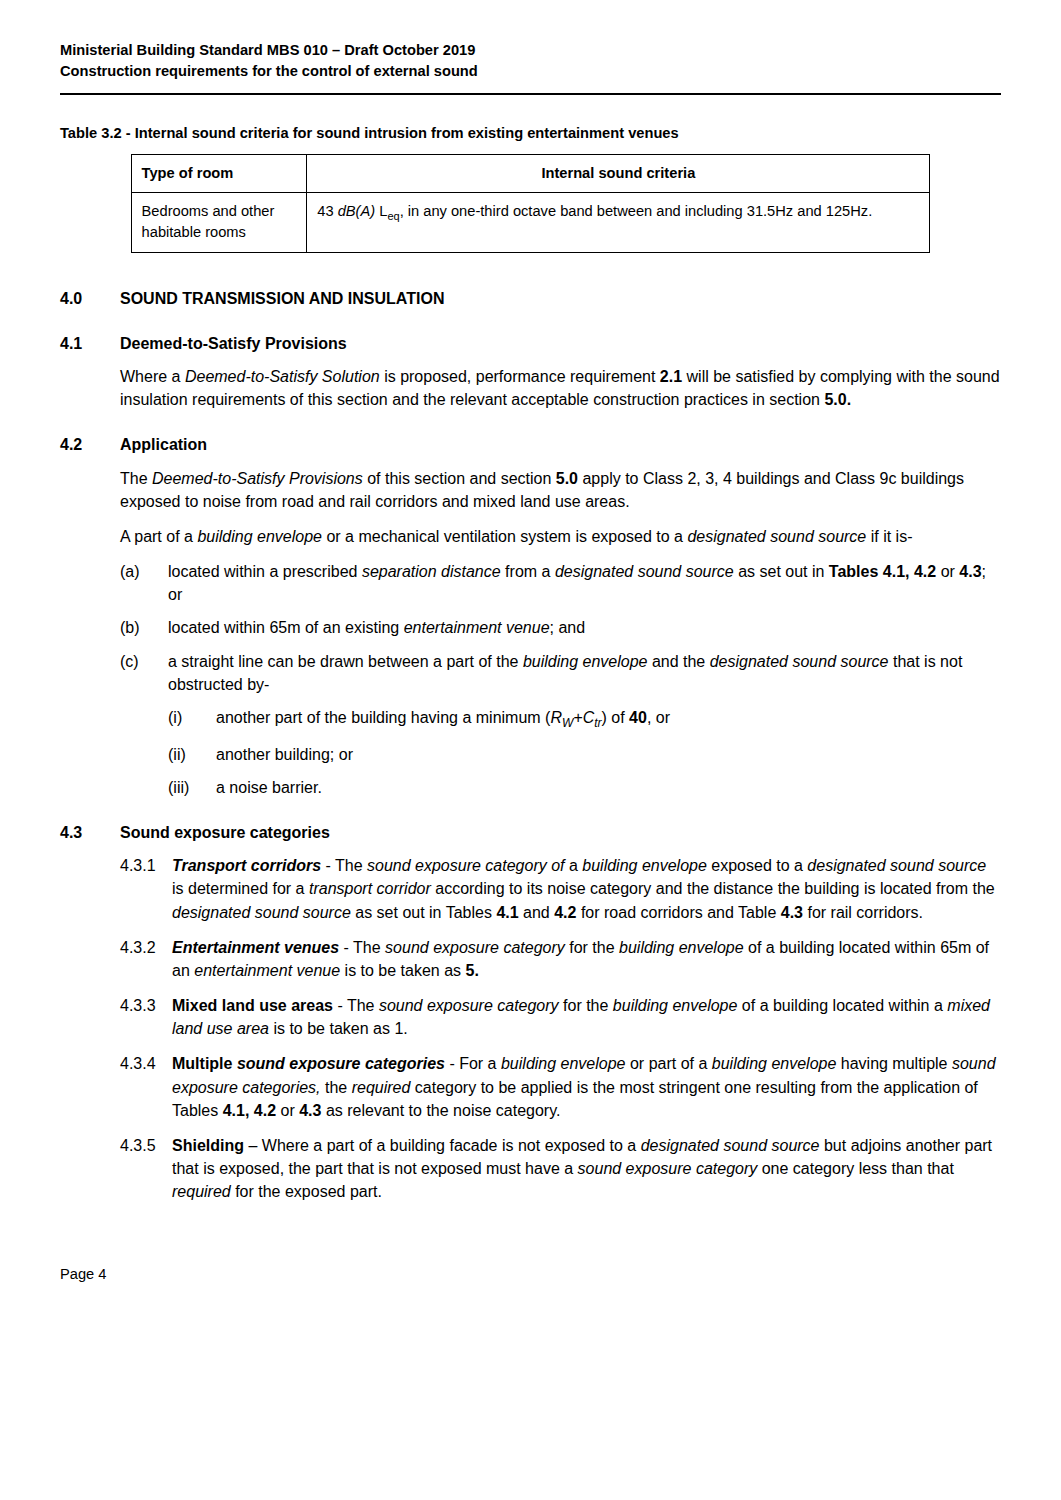Ministerial Building Standard MBS 010 – Draft October 2019
Construction requirements for the control of external sound
Table 3.2 - Internal sound criteria for sound intrusion from existing entertainment venues
| Type of room | Internal sound criteria |
| --- | --- |
| Bedrooms and other habitable rooms | 43 dB(A) L eq , in any one-third octave band between and including 31.5Hz and 125Hz. |
4.0 SOUND TRANSMISSION AND INSULATION
4.1 Deemed-to-Satisfy Provisions
Where a Deemed-to-Satisfy Solution is proposed, performance requirement 2.1 will be satisfied by complying with the sound insulation requirements of this section and the relevant acceptable construction practices in section 5.0.
4.2 Application
The Deemed-to-Satisfy Provisions of this section and section 5.0 apply to Class 2, 3, 4 buildings and Class 9c buildings exposed to noise from road and rail corridors and mixed land use areas.
A part of a building envelope or a mechanical ventilation system is exposed to a designated sound source if it is-
(a)
located within a prescribed separation distance from a designated sound source as set out in Tables 4.1, 4.2 or 4.3; or
(b)
located within 65m of an existing entertainment venue; and
(c)
a straight line can be drawn between a part of the building envelope and the designated sound source that is not obstructed by-
(i)
another part of the building having a minimum (RW+Ctr) of 40, or
(ii)
another building; or
(iii)
a noise barrier.
4.3 Sound exposure categories
4.3.1
Transport corridors - The sound exposure category of a building envelope exposed to a designated sound source is determined for a transport corridor according to its noise category and the distance the building is located from the designated sound source as set out in Tables 4.1 and 4.2 for road corridors and Table 4.3 for rail corridors.
4.3.2
Entertainment venues - The sound exposure category for the building envelope of a building located within 65m of an entertainment venue is to be taken as 5.
4.3.3
Mixed land use areas - The sound exposure category for the building envelope of a building located within a mixed land use area is to be taken as 1.
4.3.4
Multiple sound exposure categories - For a building envelope or part of a building envelope having multiple sound exposure categories, the required category to be applied is the most stringent one resulting from the application of Tables 4.1, 4.2 or 4.3 as relevant to the noise category.
4.3.5
Shielding – Where a part of a building facade is not exposed to a designated sound source but adjoins another part that is exposed, the part that is not exposed must have a sound exposure category one category less than that required for the exposed part.
Page 4